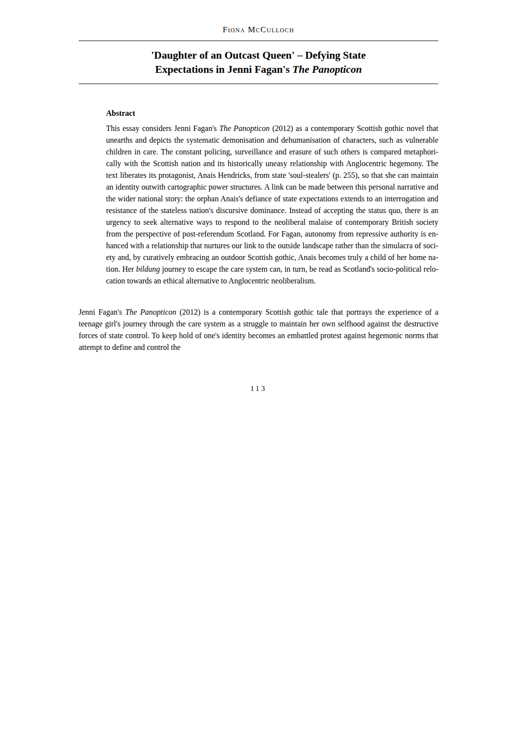Fiona McCulloch
'Daughter of an Outcast Queen' – Defying State
Expectations in Jenni Fagan's The Panopticon
Abstract
This essay considers Jenni Fagan's The Panopticon (2012) as a contemporary Scottish gothic novel that unearths and depicts the systematic demonisation and dehumanisation of characters, such as vulnerable children in care. The constant policing, surveillance and erasure of such others is compared metaphorically with the Scottish nation and its historically uneasy relationship with Anglocentric hegemony. The text liberates its protagonist, Anais Hendricks, from state 'soul-stealers' (p. 255), so that she can maintain an identity outwith cartographic power structures. A link can be made between this personal narrative and the wider national story: the orphan Anais's defiance of state expectations extends to an interrogation and resistance of the stateless nation's discursive dominance. Instead of accepting the status quo, there is an urgency to seek alternative ways to respond to the neoliberal malaise of contemporary British society from the perspective of post-referendum Scotland. For Fagan, autonomy from repressive authority is enhanced with a relationship that nurtures our link to the outside landscape rather than the simulacra of society and, by curatively embracing an outdoor Scottish gothic, Anais becomes truly a child of her home nation. Her bildung journey to escape the care system can, in turn, be read as Scotland's socio-political relocation towards an ethical alternative to Anglocentric neoliberalism.
Jenni Fagan's The Panopticon (2012) is a contemporary Scottish gothic tale that portrays the experience of a teenage girl's journey through the care system as a struggle to maintain her own selfhood against the destructive forces of state control. To keep hold of one's identity becomes an embattled protest against hegemonic norms that attempt to define and control the
113